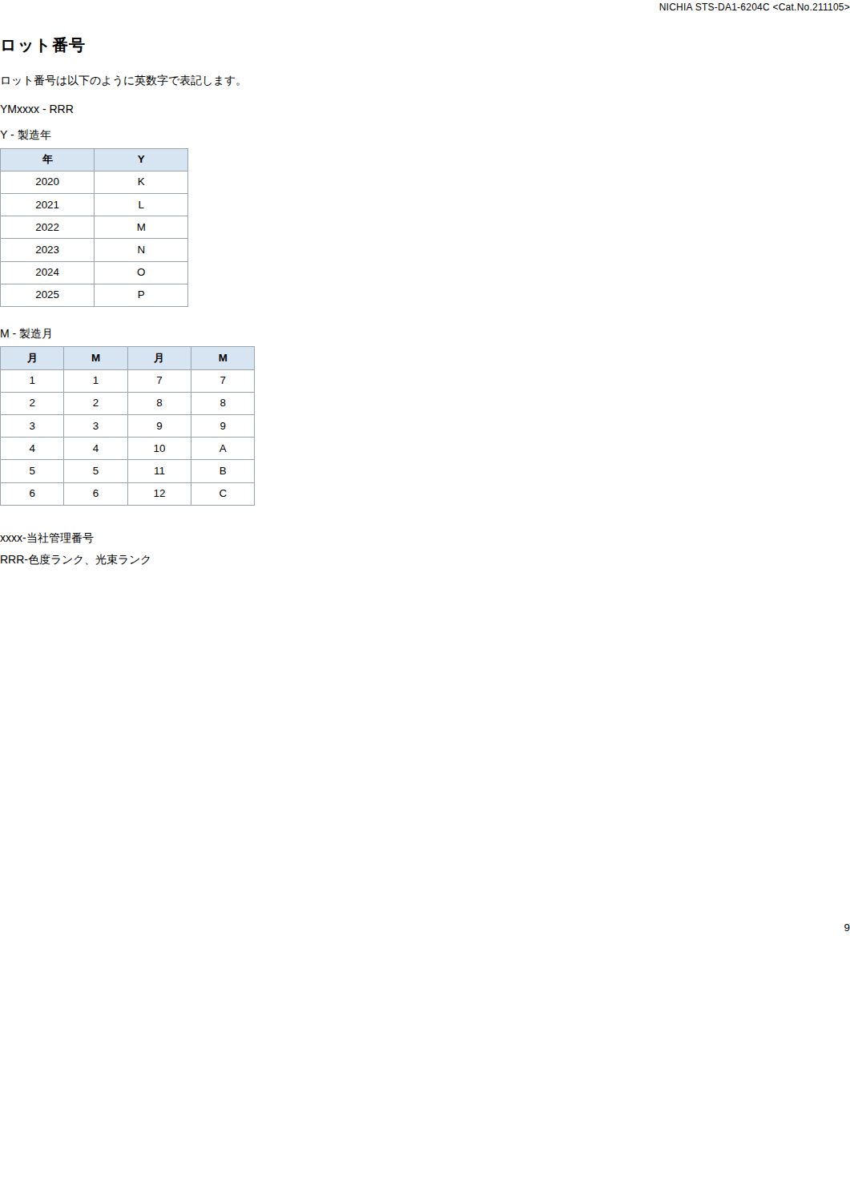NICHIA STS-DA1-6204C <Cat.No.211105>
ロット番号
ロット番号は以下のように英数字で表記します。
YMxxxx - RRR
Y - 製造年
| 年 | Y |
| --- | --- |
| 2020 | K |
| 2021 | L |
| 2022 | M |
| 2023 | N |
| 2024 | O |
| 2025 | P |
M - 製造月
| 月 | M | 月 | M |
| --- | --- | --- | --- |
| 1 | 1 | 7 | 7 |
| 2 | 2 | 8 | 8 |
| 3 | 3 | 9 | 9 |
| 4 | 4 | 10 | A |
| 5 | 5 | 11 | B |
| 6 | 6 | 12 | C |
xxxx-当社管理番号
RRR-色度ランク、光束ランク
9